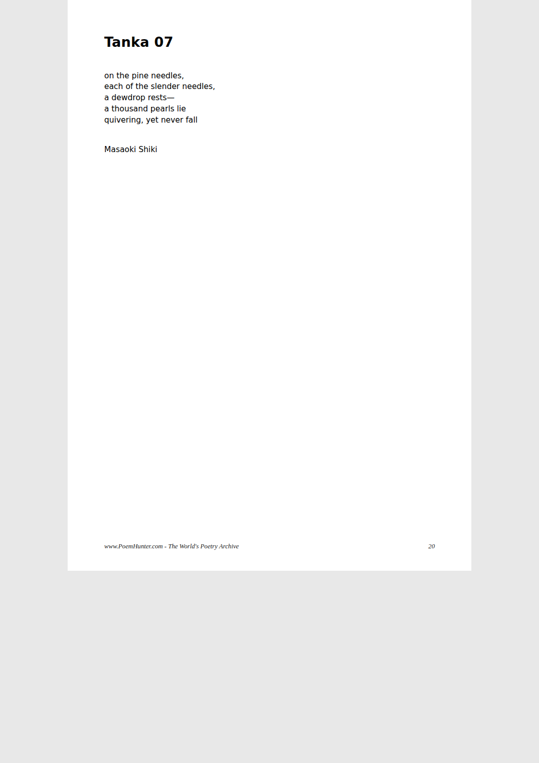Tanka 07
on the pine needles,
each of the slender needles,
a dewdrop rests—
a thousand pearls lie
quivering, yet never fall
Masaoki Shiki
www.PoemHunter.com - The World's Poetry Archive 20